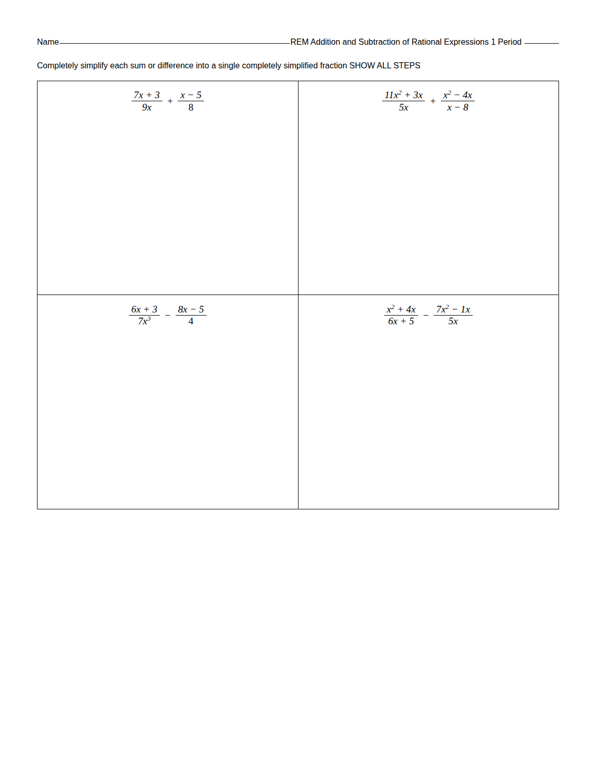Name REM Addition and Subtraction of Rational Expressions 1 Period
Completely simplify each sum or difference into a single completely simplified fraction SHOW ALL STEPS
| 7x + 3 9x + x − 5 8 | 11x 2 + 3x 5x + x 2 − 4x x − 8 |
| 6x + 3 7x 3 − 8x − 5 4 | x 2 + 4x 6x + 5 − 7x 2 − 1x 5x |